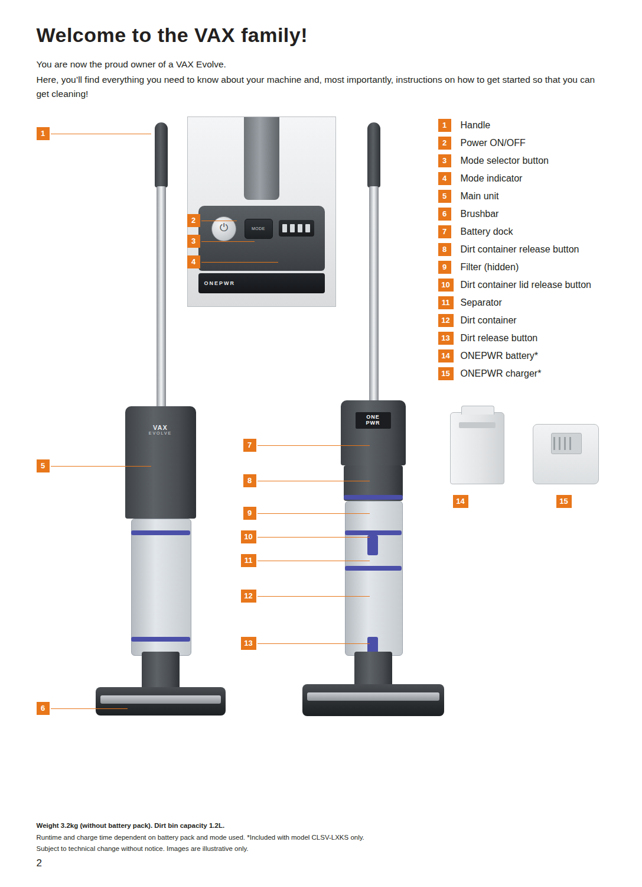Welcome to the VAX family!
You are now the proud owner of a VAX Evolve.
Here, you’ll find everything you need to know about your machine and, most importantly, instructions on how to get started so that you can get cleaning!
1 Handle
2 Power ON/OFF
3 Mode selector button
4 Mode indicator
5 Main unit
6 Brushbar
7 Battery dock
8 Dirt container release button
9 Filter (hidden)
10 Dirt container lid release button
11 Separator
12 Dirt container
13 Dirt release button
14 ONEPWR battery*
15 ONEPWR charger*
VAXEVOLVE
ONE PWR
MODE
ONEPWR
1
2
3
4
5
6
7
8
9
10
11
12
13
14
15
Weight 3.2kg (without battery pack). Dirt bin capacity 1.2L.
Runtime and charge time dependent on battery pack and mode used. *Included with model CLSV-LXKS only.
Subject to technical change without notice. Images are illustrative only.
2